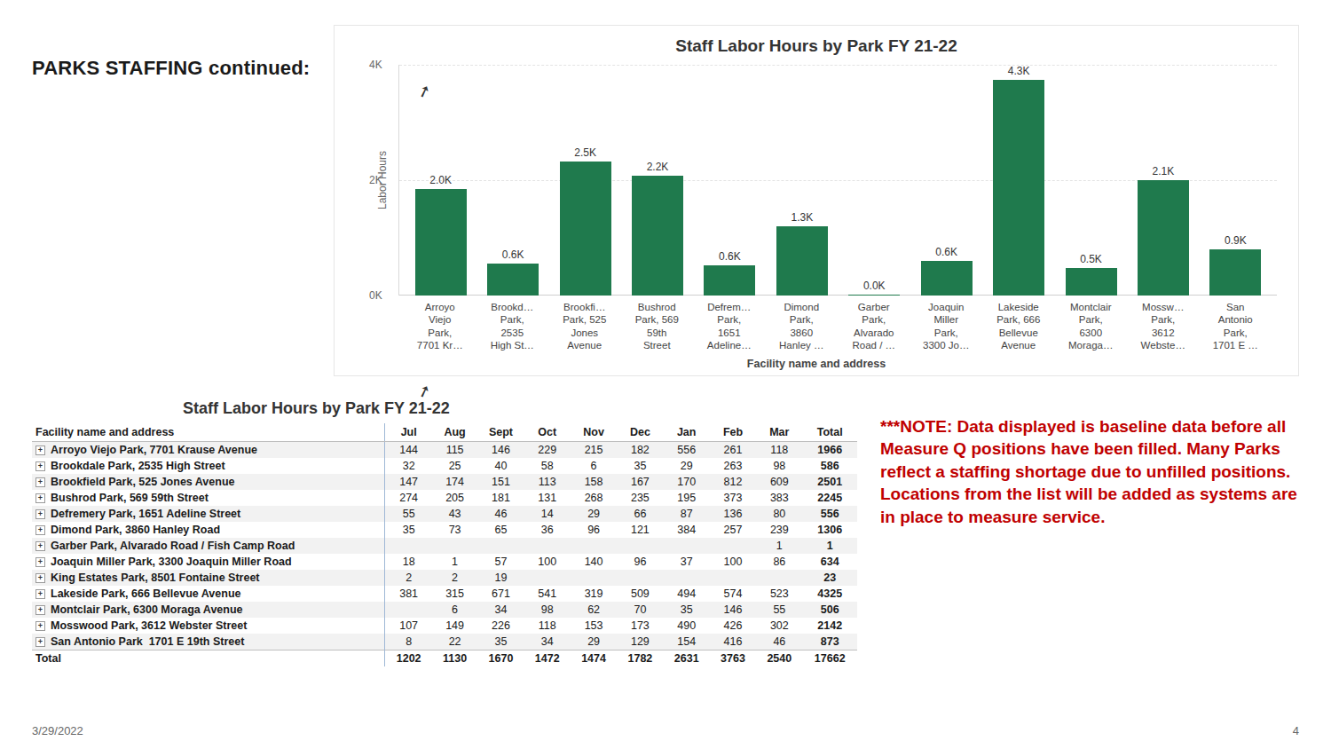➚
➚
PARKS STAFFING continued:
Staff Labor Hours by Park FY 21-22
Labor Hours 4K 2K 0K
2.0K
0.6K
2.5K
2.2K
0.6K
1.3K
0.0K
0.6K
4.3K
0.5K
2.1K
0.9K
Arroyo
Viejo
Park,
7701 Kr…
Brookd…
Park,
2535
High St…
Brookfi…
Park, 525
Jones
Avenue
Bushrod
Park, 569
59th
Street
Defrem…
Park,
1651
Adeline…
Dimond
Park,
3860
Hanley …
Garber
Park,
Alvarado
Road / …
Joaquin
Miller
Park,
3300 Jo…
Lakeside
Park, 666
Bellevue
Avenue
Montclair
Park,
6300
Moraga…
Mossw…
Park,
3612
Webste…
San
Antonio
Park,
1701 E …
Facility name and address
Staff Labor Hours by Park FY 21-22
| Facility name and address | Jul | Aug | Sept | Oct | Nov | Dec | Jan | Feb | Mar | Total |
| --- | --- | --- | --- | --- | --- | --- | --- | --- | --- | --- |
| + Arroyo Viejo Park, 7701 Krause Avenue | 144 | 115 | 146 | 229 | 215 | 182 | 556 | 261 | 118 | 1966 |
| + Brookdale Park, 2535 High Street | 32 | 25 | 40 | 58 | 6 | 35 | 29 | 263 | 98 | 586 |
| + Brookfield Park, 525 Jones Avenue | 147 | 174 | 151 | 113 | 158 | 167 | 170 | 812 | 609 | 2501 |
| + Bushrod Park, 569 59th Street | 274 | 205 | 181 | 131 | 268 | 235 | 195 | 373 | 383 | 2245 |
| + Defremery Park, 1651 Adeline Street | 55 | 43 | 46 | 14 | 29 | 66 | 87 | 136 | 80 | 556 |
| + Dimond Park, 3860 Hanley Road | 35 | 73 | 65 | 36 | 96 | 121 | 384 | 257 | 239 | 1306 |
| + Garber Park, Alvarado Road / Fish Camp Road | | | | | | | | | 1 | 1 |
| + Joaquin Miller Park, 3300 Joaquin Miller Road | 18 | 1 | 57 | 100 | 140 | 96 | 37 | 100 | 86 | 634 |
| + King Estates Park, 8501 Fontaine Street | 2 | 2 | 19 | | | | | | | 23 |
| + Lakeside Park, 666 Bellevue Avenue | 381 | 315 | 671 | 541 | 319 | 509 | 494 | 574 | 523 | 4325 |
| + Montclair Park, 6300 Moraga Avenue | | 6 | 34 | 98 | 62 | 70 | 35 | 146 | 55 | 506 |
| + Mosswood Park, 3612 Webster Street | 107 | 149 | 226 | 118 | 153 | 173 | 490 | 426 | 302 | 2142 |
| + San Antonio Park 1701 E 19th Street | 8 | 22 | 35 | 34 | 29 | 129 | 154 | 416 | 46 | 873 |
| Total | 1202 | 1130 | 1670 | 1472 | 1474 | 1782 | 2631 | 3763 | 2540 | 17662 |
***NOTE: Data displayed is baseline data before all Measure Q positions have been filled. Many Parks reflect a staffing shortage due to unfilled positions. Locations from the list will be added as systems are in place to measure service.
3/29/2022 4